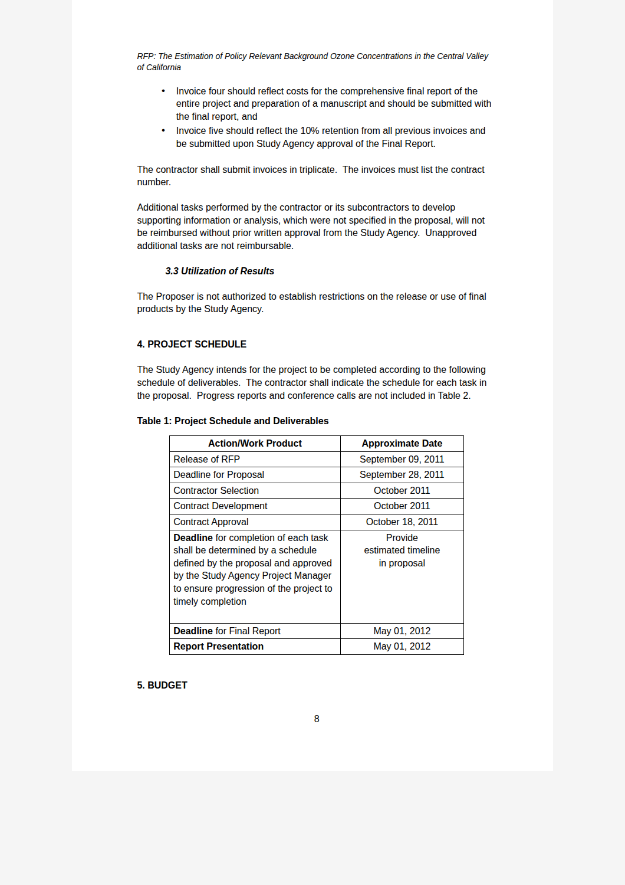RFP: The Estimation of Policy Relevant Background Ozone Concentrations in the Central Valley of California
Invoice four should reflect costs for the comprehensive final report of the entire project and preparation of a manuscript and should be submitted with the final report, and
Invoice five should reflect the 10% retention from all previous invoices and be submitted upon Study Agency approval of the Final Report.
The contractor shall submit invoices in triplicate. The invoices must list the contract number.
Additional tasks performed by the contractor or its subcontractors to develop supporting information or analysis, which were not specified in the proposal, will not be reimbursed without prior written approval from the Study Agency. Unapproved additional tasks are not reimbursable.
3.3 Utilization of Results
The Proposer is not authorized to establish restrictions on the release or use of final products by the Study Agency.
4. PROJECT SCHEDULE
The Study Agency intends for the project to be completed according to the following schedule of deliverables. The contractor shall indicate the schedule for each task in the proposal. Progress reports and conference calls are not included in Table 2.
Table 1: Project Schedule and Deliverables
| Action/Work Product | Approximate Date |
| --- | --- |
| Release of RFP | September 09, 2011 |
| Deadline for Proposal | September 28, 2011 |
| Contractor Selection | October 2011 |
| Contract Development | October 2011 |
| Contract Approval | October 18, 2011 |
| Deadline for completion of each task shall be determined by a schedule defined by the proposal and approved by the Study Agency Project Manager to ensure progression of the project to timely completion | Provide estimated timeline in proposal |
| Deadline for Final Report | May 01, 2012 |
| Report Presentation | May 01, 2012 |
5. BUDGET
8